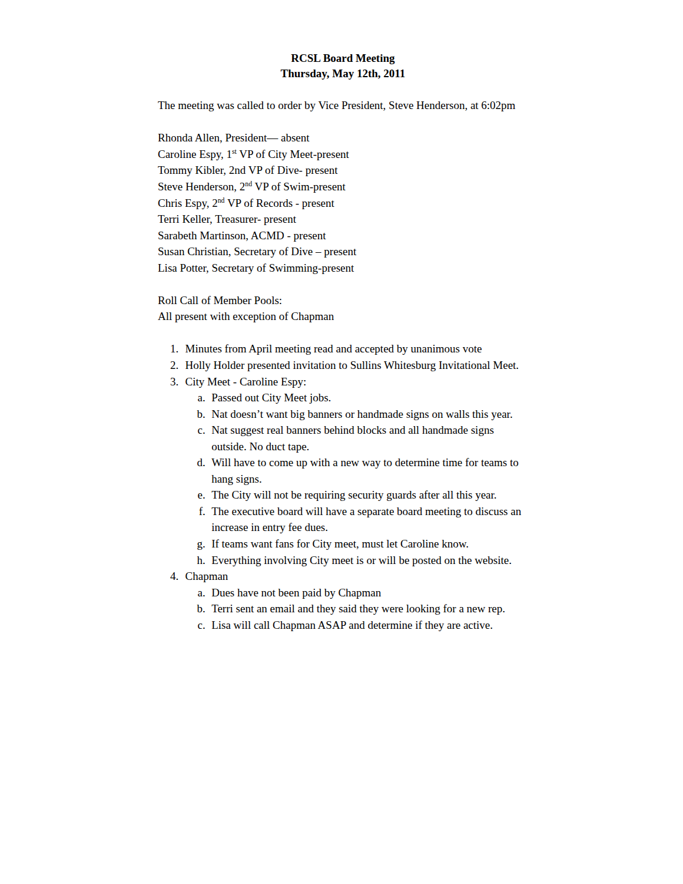RCSL Board Meeting
Thursday, May 12th, 2011
The meeting was called to order by Vice President, Steve Henderson, at 6:02pm
Rhonda Allen, President— absent
Caroline Espy, 1st VP of City Meet-present
Tommy Kibler, 2nd VP of Dive- present
Steve Henderson, 2nd VP of Swim-present
Chris Espy, 2nd VP of Records - present
Terri Keller, Treasurer- present
Sarabeth Martinson, ACMD - present
Susan Christian, Secretary of Dive – present
Lisa Potter, Secretary of Swimming-present
Roll Call of Member Pools:
All present with exception of Chapman
Minutes from April meeting read and accepted by unanimous vote
Holly Holder presented invitation to Sullins Whitesburg Invitational Meet.
City Meet - Caroline Espy:
Passed out City Meet jobs.
Nat doesn’t want big banners or handmade signs on walls this year.
Nat suggest real banners behind blocks and all handmade signs outside. No duct tape.
Will have to come up with a new way to determine time for teams to hang signs.
The City will not be requiring security guards after all this year.
The executive board will have a separate board meeting to discuss an increase in entry fee dues.
If teams want fans for City meet, must let Caroline know.
Everything involving City meet is or will be posted on the website.
Chapman
Dues have not been paid by Chapman
Terri sent an email and they said they were looking for a new rep.
Lisa will call Chapman ASAP and determine if they are active.